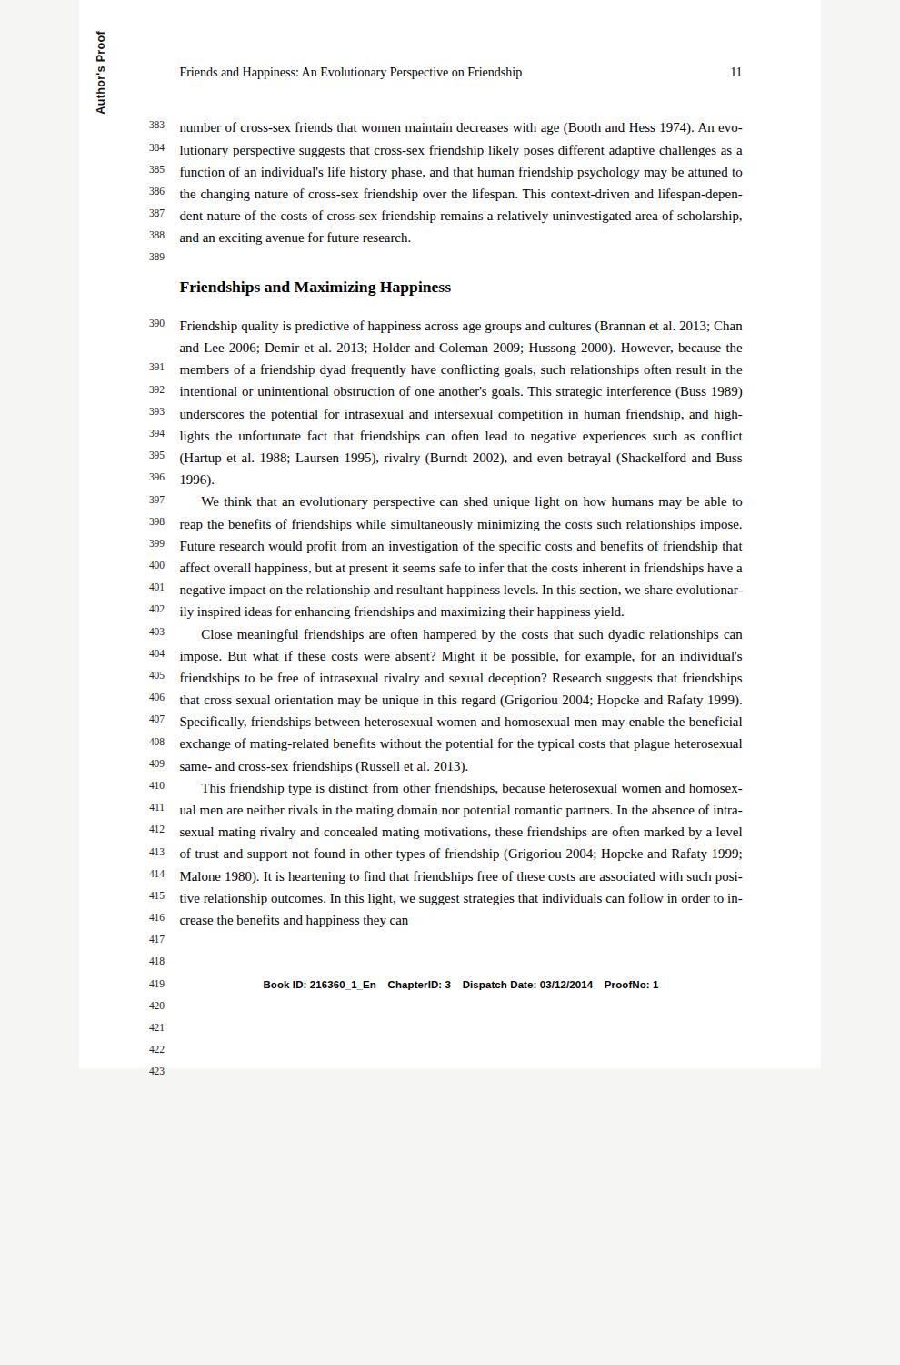Author's Proof
Friends and Happiness: An Evolutionary Perspective on Friendship 11
383384385386387388389 390 391392393394395396397398399 400401402403404405406407 408409410411412413414415 416417418419420421422423
number of cross-sex friends that women maintain decreases with age (Booth and Hess 1974). An evolutionary perspective suggests that cross-sex friendship likely poses different adaptive challenges as a function of an individual's life history phase, and that human friendship psychology may be attuned to the changing nature of cross-sex friendship over the lifespan. This context-driven and lifespan-dependent nature of the costs of cross-sex friendship remains a relatively uninvestigated area of scholarship, and an exciting avenue for future research.
Friendships and Maximizing Happiness
Friendship quality is predictive of happiness across age groups and cultures (Brannan et al. 2013; Chan and Lee 2006; Demir et al. 2013; Holder and Coleman 2009; Hussong 2000). However, because the members of a friendship dyad frequently have conflicting goals, such relationships often result in the intentional or unintentional obstruction of one another's goals. This strategic interference (Buss 1989) underscores the potential for intrasexual and intersexual competition in human friendship, and highlights the unfortunate fact that friendships can often lead to negative experiences such as conflict (Hartup et al. 1988; Laursen 1995), rivalry (Burndt 2002), and even betrayal (Shackelford and Buss 1996).
We think that an evolutionary perspective can shed unique light on how humans may be able to reap the benefits of friendships while simultaneously minimizing the costs such relationships impose. Future research would profit from an investigation of the specific costs and benefits of friendship that affect overall happiness, but at present it seems safe to infer that the costs inherent in friendships have a negative impact on the relationship and resultant happiness levels. In this section, we share evolutionarily inspired ideas for enhancing friendships and maximizing their happiness yield.
Close meaningful friendships are often hampered by the costs that such dyadic relationships can impose. But what if these costs were absent? Might it be possible, for example, for an individual's friendships to be free of intrasexual rivalry and sexual deception? Research suggests that friendships that cross sexual orientation may be unique in this regard (Grigoriou 2004; Hopcke and Rafaty 1999). Specifically, friendships between heterosexual women and homosexual men may enable the beneficial exchange of mating-related benefits without the potential for the typical costs that plague heterosexual same- and cross-sex friendships (Russell et al. 2013).
This friendship type is distinct from other friendships, because heterosexual women and homosexual men are neither rivals in the mating domain nor potential romantic partners. In the absence of intrasexual mating rivalry and concealed mating motivations, these friendships are often marked by a level of trust and support not found in other types of friendship (Grigoriou 2004; Hopcke and Rafaty 1999; Malone 1980). It is heartening to find that friendships free of these costs are associated with such positive relationship outcomes. In this light, we suggest strategies that individuals can follow in order to increase the benefits and happiness they can
Book ID: 216360_1_En ChapterID: 3 Dispatch Date: 03/12/2014 ProofNo: 1